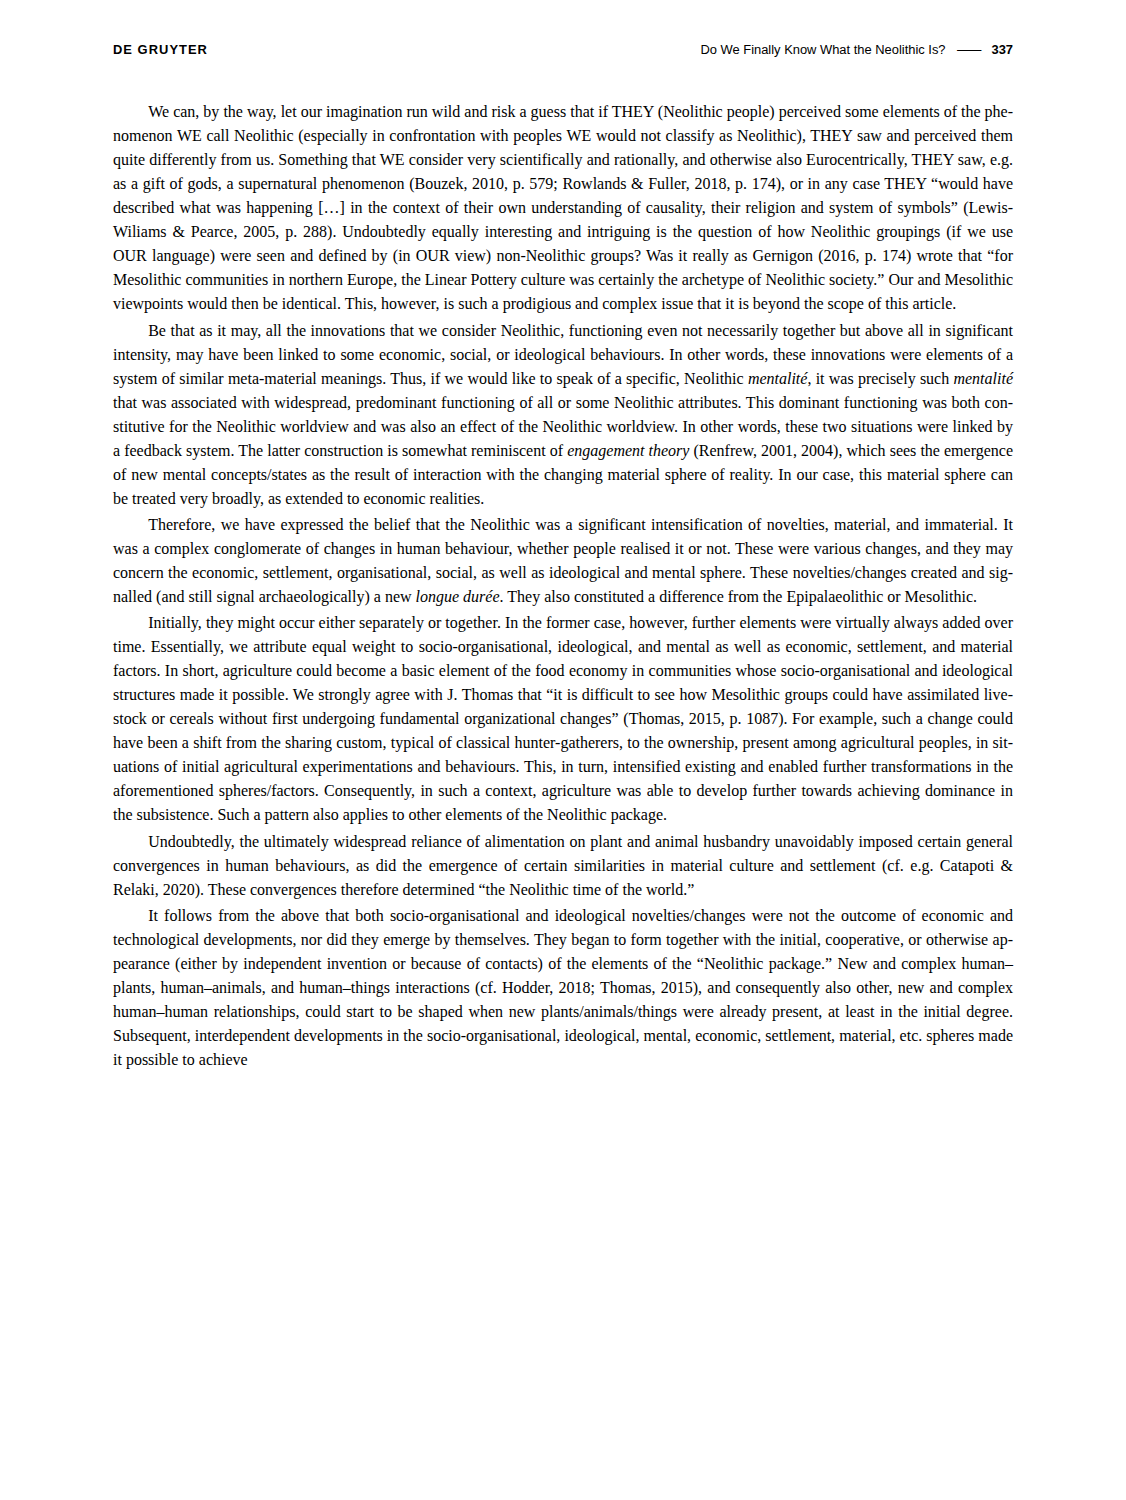DE GRUYTER Do We Finally Know What the Neolithic Is? —— 337
We can, by the way, let our imagination run wild and risk a guess that if THEY (Neolithic people) perceived some elements of the phenomenon WE call Neolithic (especially in confrontation with peoples WE would not classify as Neolithic), THEY saw and perceived them quite differently from us. Something that WE consider very scientifically and rationally, and otherwise also Eurocentrically, THEY saw, e.g. as a gift of gods, a supernatural phenomenon (Bouzek, 2010, p. 579; Rowlands & Fuller, 2018, p. 174), or in any case THEY “would have described what was happening […] in the context of their own understanding of causality, their religion and system of symbols” (Lewis-Wiliams & Pearce, 2005, p. 288). Undoubtedly equally interesting and intriguing is the question of how Neolithic groupings (if we use OUR language) were seen and defined by (in OUR view) non-Neolithic groups? Was it really as Gernigon (2016, p. 174) wrote that “for Mesolithic communities in northern Europe, the Linear Pottery culture was certainly the archetype of Neolithic society.” Our and Mesolithic viewpoints would then be identical. This, however, is such a prodigious and complex issue that it is beyond the scope of this article.
Be that as it may, all the innovations that we consider Neolithic, functioning even not necessarily together but above all in significant intensity, may have been linked to some economic, social, or ideological behaviours. In other words, these innovations were elements of a system of similar meta-material meanings. Thus, if we would like to speak of a specific, Neolithic mentalité, it was precisely such mentalité that was associated with widespread, predominant functioning of all or some Neolithic attributes. This dominant functioning was both constitutive for the Neolithic worldview and was also an effect of the Neolithic worldview. In other words, these two situations were linked by a feedback system. The latter construction is somewhat reminiscent of engagement theory (Renfrew, 2001, 2004), which sees the emergence of new mental concepts/states as the result of interaction with the changing material sphere of reality. In our case, this material sphere can be treated very broadly, as extended to economic realities.
Therefore, we have expressed the belief that the Neolithic was a significant intensification of novelties, material, and immaterial. It was a complex conglomerate of changes in human behaviour, whether people realised it or not. These were various changes, and they may concern the economic, settlement, organisational, social, as well as ideological and mental sphere. These novelties/changes created and signalled (and still signal archaeologically) a new longue durée. They also constituted a difference from the Epipalaeolithic or Mesolithic.
Initially, they might occur either separately or together. In the former case, however, further elements were virtually always added over time. Essentially, we attribute equal weight to socio-organisational, ideological, and mental as well as economic, settlement, and material factors. In short, agriculture could become a basic element of the food economy in communities whose socio-organisational and ideological structures made it possible. We strongly agree with J. Thomas that “it is difficult to see how Mesolithic groups could have assimilated livestock or cereals without first undergoing fundamental organizational changes” (Thomas, 2015, p. 1087). For example, such a change could have been a shift from the sharing custom, typical of classical hunter-gatherers, to the ownership, present among agricultural peoples, in situations of initial agricultural experimentations and behaviours. This, in turn, intensified existing and enabled further transformations in the aforementioned spheres/factors. Consequently, in such a context, agriculture was able to develop further towards achieving dominance in the subsistence. Such a pattern also applies to other elements of the Neolithic package.
Undoubtedly, the ultimately widespread reliance of alimentation on plant and animal husbandry unavoidably imposed certain general convergences in human behaviours, as did the emergence of certain similarities in material culture and settlement (cf. e.g. Catapoti & Relaki, 2020). These convergences therefore determined “the Neolithic time of the world.”
It follows from the above that both socio-organisational and ideological novelties/changes were not the outcome of economic and technological developments, nor did they emerge by themselves. They began to form together with the initial, cooperative, or otherwise appearance (either by independent invention or because of contacts) of the elements of the “Neolithic package.” New and complex human–plants, human–animals, and human–things interactions (cf. Hodder, 2018; Thomas, 2015), and consequently also other, new and complex human–human relationships, could start to be shaped when new plants/animals/things were already present, at least in the initial degree. Subsequent, interdependent developments in the socio-organisational, ideological, mental, economic, settlement, material, etc. spheres made it possible to achieve